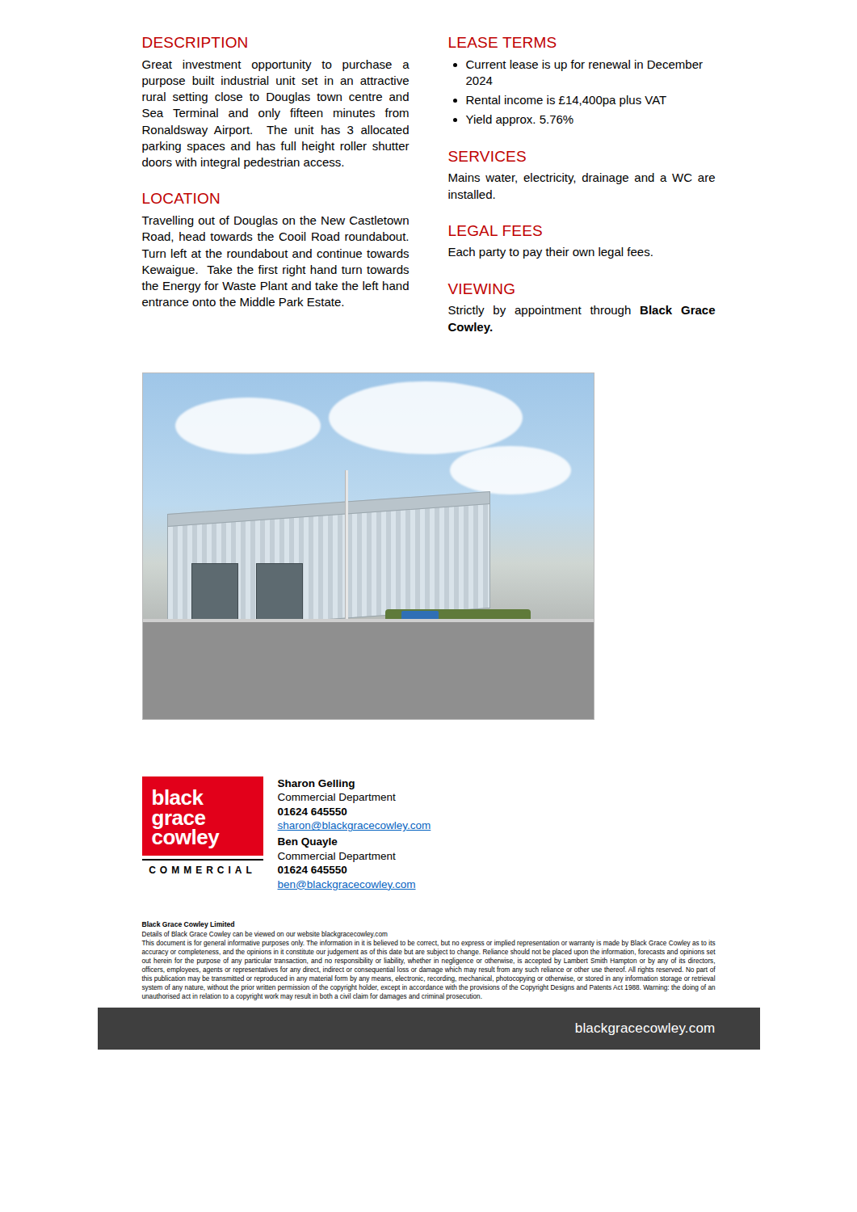DESCRIPTION
Great investment opportunity to purchase a purpose built industrial unit set in an attractive rural setting close to Douglas town centre and Sea Terminal and only fifteen minutes from Ronaldsway Airport. The unit has 3 allocated parking spaces and has full height roller shutter doors with integral pedestrian access.
LOCATION
Travelling out of Douglas on the New Castletown Road, head towards the Cooil Road roundabout. Turn left at the roundabout and continue towards Kewaigue. Take the first right hand turn towards the Energy for Waste Plant and take the left hand entrance onto the Middle Park Estate.
LEASE TERMS
Current lease is up for renewal in December 2024
Rental income is £14,400pa plus VAT
Yield approx. 5.76%
SERVICES
Mains water, electricity, drainage and a WC are installed.
LEGAL FEES
Each party to pay their own legal fees.
VIEWING
Strictly by appointment through Black Grace Cowley.
black grace cowley
COMMERCIAL
Sharon Gelling
Commercial Department
01624 645550
sharon@blackgracecowley.com
Ben Quayle
Commercial Department
01624 645550
ben@blackgracecowley.com
Black Grace Cowley Limited
Details of Black Grace Cowley can be viewed on our website blackgracecowley.com
This document is for general informative purposes only. The information in it is believed to be correct, but no express or implied representation or warranty is made by Black Grace Cowley as to its accuracy or completeness, and the opinions in it constitute our judgement as of this date but are subject to change. Reliance should not be placed upon the information, forecasts and opinions set out herein for the purpose of any particular transaction, and no responsibility or liability, whether in negligence or otherwise, is accepted by Lambert Smith Hampton or by any of its directors, officers, employees, agents or representatives for any direct, indirect or consequential loss or damage which may result from any such reliance or other use thereof. All rights reserved. No part of this publication may be transmitted or reproduced in any material form by any means, electronic, recording, mechanical, photocopying or otherwise, or stored in any information storage or retrieval system of any nature, without the prior written permission of the copyright holder, except in accordance with the provisions of the Copyright Designs and Patents Act 1988. Warning: the doing of an unauthorised act in relation to a copyright work may result in both a civil claim for damages and criminal prosecution.
blackgracecowley.com